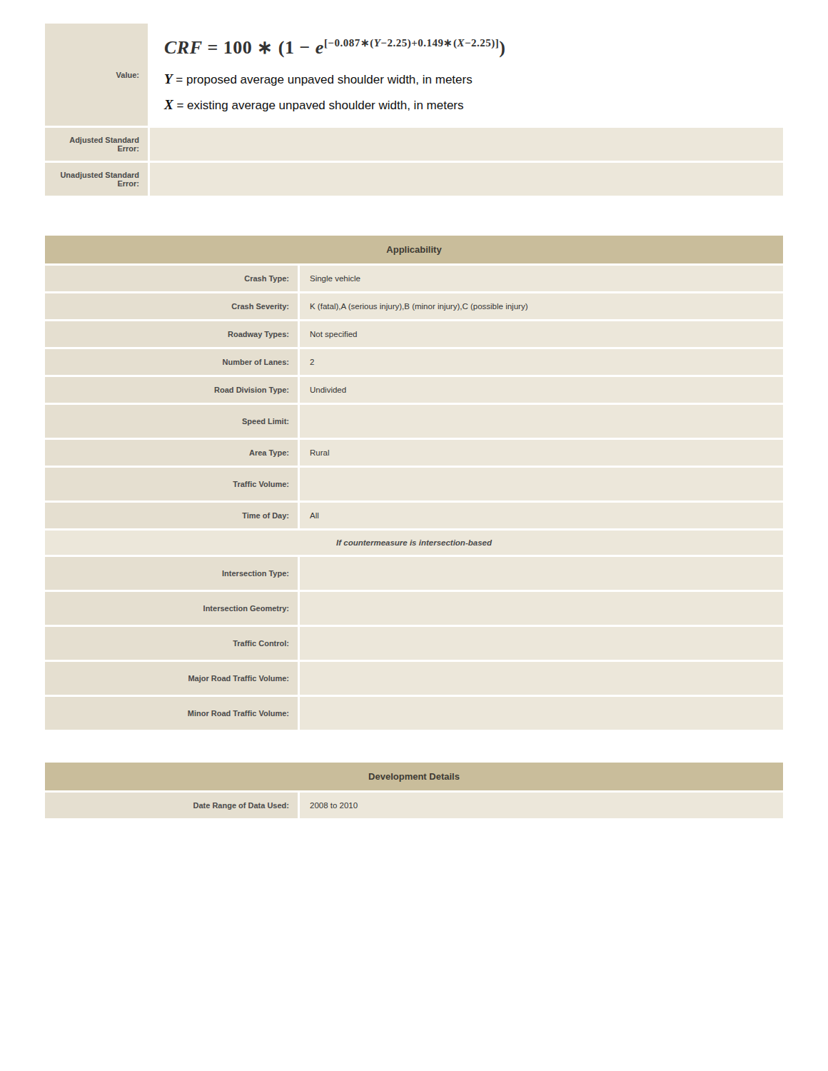| Value: | CRF = 100 ∗ (1 − e [−0.087∗( Y −2.25)+0.149∗( X −2.25)] ) Y = proposed average unpaved shoulder width, in meters X = existing average unpaved shoulder width, in meters |
| Adjusted Standard Error: | |
| Unadjusted Standard Error: | |
| Applicability |
| Crash Type: | Single vehicle |
| Crash Severity: | K (fatal),A (serious injury),B (minor injury),C (possible injury) |
| Roadway Types: | Not specified |
| Number of Lanes: | 2 |
| Road Division Type: | Undivided |
| Speed Limit: | |
| Area Type: | Rural |
| Traffic Volume: | |
| Time of Day: | All |
| If countermeasure is intersection-based |
| Intersection Type: | |
| Intersection Geometry: | |
| Traffic Control: | |
| Major Road Traffic Volume: | |
| Minor Road Traffic Volume: | |
| Development Details |
| Date Range of Data Used: | 2008 to 2010 |